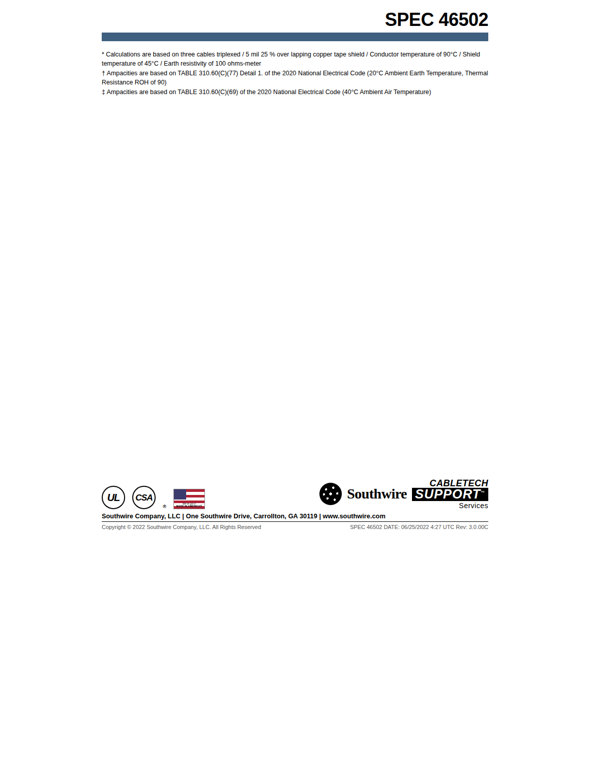SPEC 46502
* Calculations are based on three cables triplexed / 5 mil 25 % over lapping copper tape shield / Conductor temperature of 90°C / Shield temperature of 45°C / Earth resistivity of 100 ohms-meter
† Ampacities are based on TABLE 310.60(C)(77) Detail 1. of the 2020 National Electrical Code (20°C Ambient Earth Temperature, Thermal Resistance ROH of 90)
‡ Ampacities are based on TABLE 310.60(C)(69) of the 2020 National Electrical Code (40°C Ambient Air Temperature)
UL
CSA
®
We've got it MADE IN AMERICA®
Southwire
CABLETECH
SUPPORT™
Services
Southwire Company, LLC | One Southwire Drive, Carrollton, GA 30119 | www.southwire.com
Copyright © 2022 Southwire Company, LLC. All Rights Reserved SPEC 46502 DATE: 06/25/2022 4:27 UTC Rev: 3.0.00C